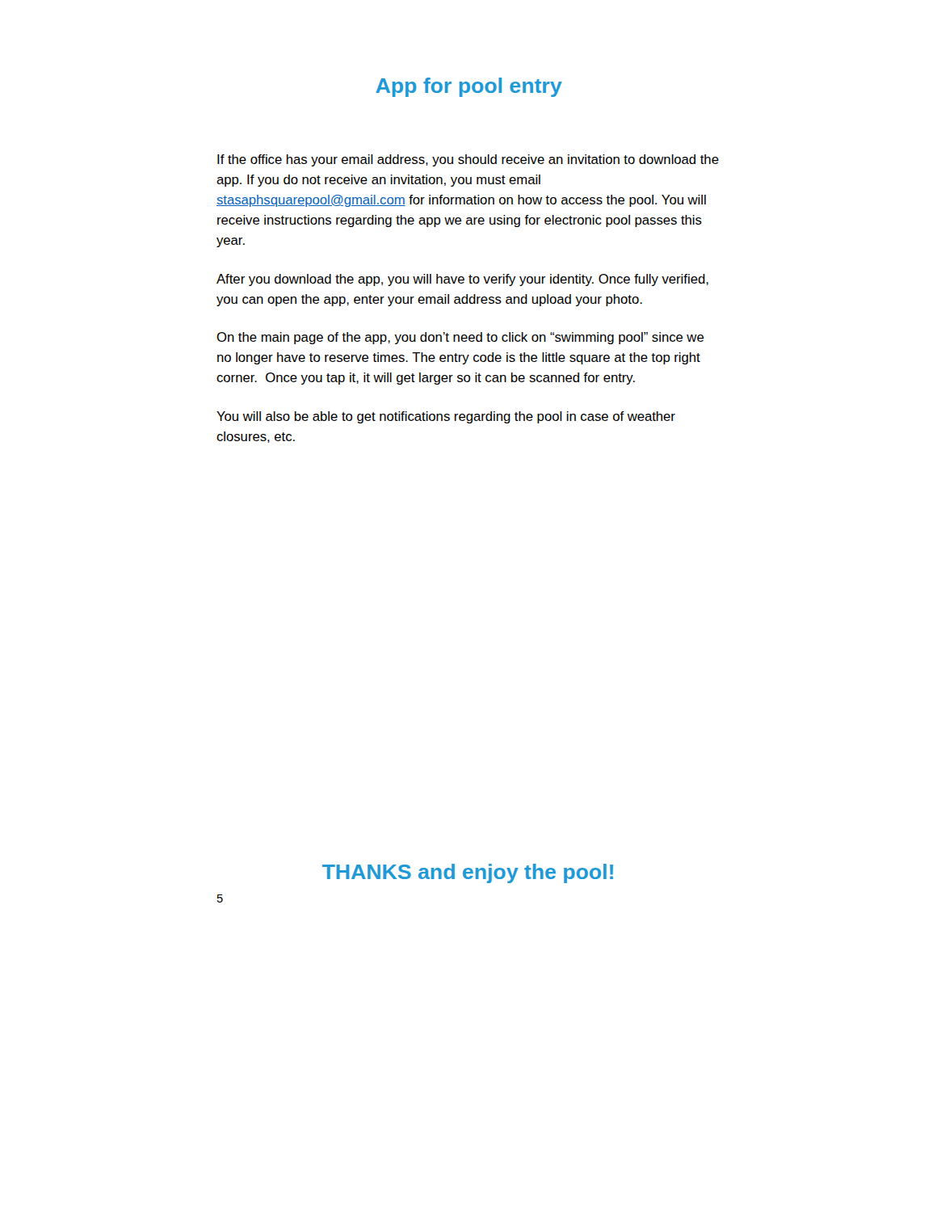App for pool entry
If the office has your email address, you should receive an invitation to download the app. If you do not receive an invitation, you must email stasaphsquarepool@gmail.com for information on how to access the pool. You will receive instructions regarding the app we are using for electronic pool passes this year.
After you download the app, you will have to verify your identity. Once fully verified, you can open the app, enter your email address and upload your photo.
On the main page of the app, you don’t need to click on “swimming pool” since we no longer have to reserve times. The entry code is the little square at the top right corner. Once you tap it, it will get larger so it can be scanned for entry.
You will also be able to get notifications regarding the pool in case of weather closures, etc.
THANKS and enjoy the pool!
5